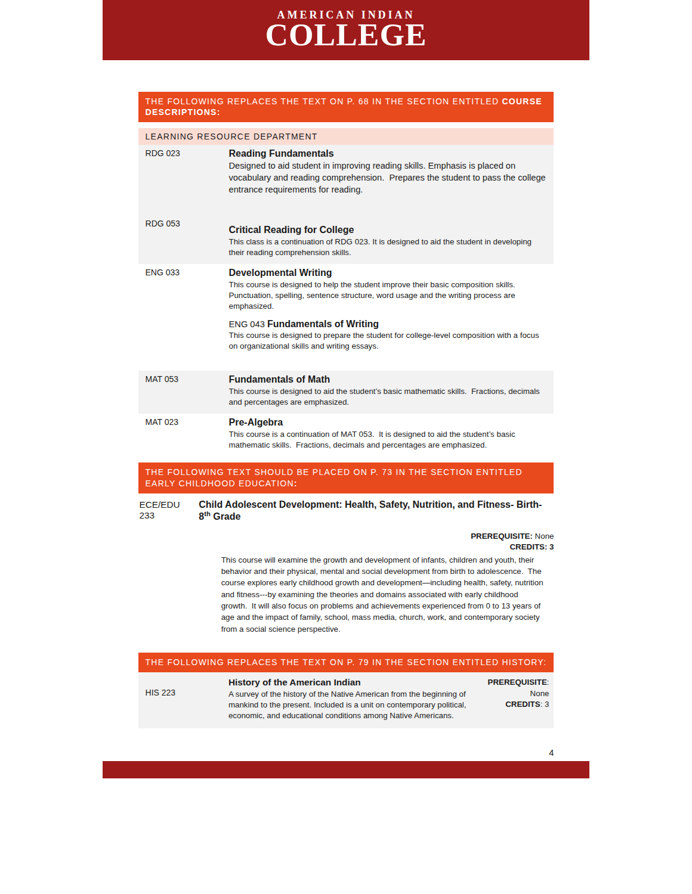American Indian
College
The following replaces the text on p. 68 in the section entitled Course Descriptions:
Learning Resource Department
| RDG 023 | Reading Fundamentals Designed to aid student in improving reading skills. Emphasis is placed on vocabulary and reading comprehension. Prepares the student to pass the college entrance requirements for reading. |
| RDG 053 | Critical Reading for College This class is a continuation of RDG 023. It is designed to aid the student in developing their reading comprehension skills. |
| ENG 033 | Developmental Writing This course is designed to help the student improve their basic composition skills. Punctuation, spelling, sentence structure, word usage and the writing process are emphasized. ENG 043 Fundamentals of Writing This course is designed to prepare the student for college-level composition with a focus on organizational skills and writing essays. |
| MAT 053 | Fundamentals of Math This course is designed to aid the student’s basic mathematic skills. Fractions, decimals and percentages are emphasized. |
| MAT 023 | Pre-Algebra This course is a continuation of MAT 053. It is designed to aid the student’s basic mathematic skills. Fractions, decimals and percentages are emphasized. |
The following text should be placed on p. 73 in the section entitled Early Childhood Education:
ECE/EDU 233 Child Adolescent Development: Health, Safety, Nutrition, and Fitness- Birth- 8th Grade
PREREQUISITE: None
CREDITS: 3
This course will examine the growth and development of infants, children and youth, their behavior and their physical, mental and social development from birth to adolescence. The course explores early childhood growth and development—including health, safety, nutrition and fitness---by examining the theories and domains associated with early childhood growth. It will also focus on problems and achievements experienced from 0 to 13 years of age and the impact of family, school, mass media, church, work, and contemporary society from a social science perspective.
The following replaces the text on p. 79 in the section entitled History:
| HIS 223 | History of the American Indian A survey of the history of the Native American from the beginning of mankind to the present. Included is a unit on contemporary political, economic, and educational conditions among Native Americans. | PREREQUISITE : None CREDITS : 3 |
4